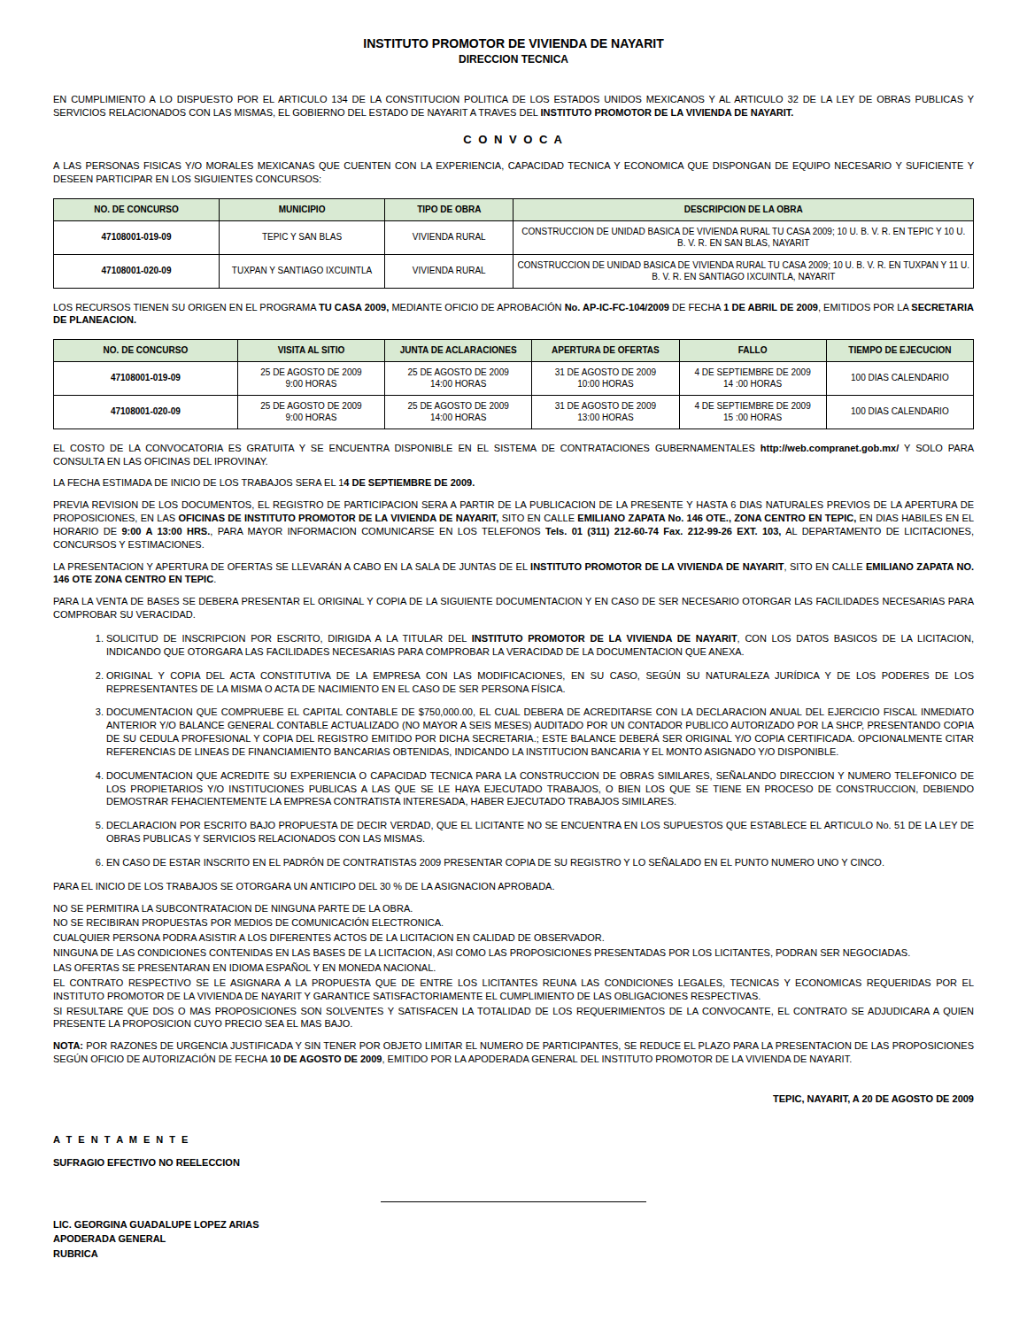INSTITUTO PROMOTOR DE VIVIENDA DE NAYARIT
DIRECCION TECNICA
EN CUMPLIMIENTO A LO DISPUESTO POR EL ARTICULO 134 DE LA CONSTITUCION POLITICA DE LOS ESTADOS UNIDOS MEXICANOS Y AL ARTICULO 32 DE LA LEY DE OBRAS PUBLICAS Y SERVICIOS RELACIONADOS CON LAS MISMAS, EL GOBIERNO DEL ESTADO DE NAYARIT A TRAVES DEL INSTITUTO PROMOTOR DE LA VIVIENDA DE NAYARIT.
C O N V O C A
A LAS PERSONAS FISICAS Y/O MORALES MEXICANAS QUE CUENTEN CON LA EXPERIENCIA, CAPACIDAD TECNICA Y ECONOMICA QUE DISPONGAN DE EQUIPO NECESARIO Y SUFICIENTE Y DESEEN PARTICIPAR EN LOS SIGUIENTES CONCURSOS:
| NO. DE CONCURSO | MUNICIPIO | TIPO DE OBRA | DESCRIPCION DE LA OBRA |
| --- | --- | --- | --- |
| 47108001-019-09 | TEPIC Y SAN BLAS | VIVIENDA RURAL | CONSTRUCCION DE UNIDAD BASICA DE VIVIENDA RURAL TU CASA 2009; 10 U. B. V. R. EN TEPIC Y 10 U. B. V. R. EN SAN BLAS, NAYARIT |
| 47108001-020-09 | TUXPAN Y SANTIAGO IXCUINTLA | VIVIENDA RURAL | CONSTRUCCION DE UNIDAD BASICA DE VIVIENDA RURAL TU CASA 2009; 10 U. B. V. R. EN TUXPAN Y 11 U. B. V. R. EN SANTIAGO IXCUINTLA, NAYARIT |
LOS RECURSOS TIENEN SU ORIGEN EN EL PROGRAMA TU CASA 2009, MEDIANTE OFICIO DE APROBACIÓN No. AP-IC-FC-104/2009 DE FECHA 1 DE ABRIL DE 2009, EMITIDOS POR LA SECRETARIA DE PLANEACION.
| NO. DE CONCURSO | VISITA AL SITIO | JUNTA DE ACLARACIONES | APERTURA DE OFERTAS | FALLO | TIEMPO DE EJECUCION |
| --- | --- | --- | --- | --- | --- |
| 47108001-019-09 | 25 DE AGOSTO DE 2009 9:00 HORAS | 25 DE AGOSTO DE 2009 14:00 HORAS | 31 DE AGOSTO DE 2009 10:00 HORAS | 4 DE SEPTIEMBRE DE 2009 14 :00 HORAS | 100 DIAS CALENDARIO |
| 47108001-020-09 | 25 DE AGOSTO DE 2009 9:00 HORAS | 25 DE AGOSTO DE 2009 14:00 HORAS | 31 DE AGOSTO DE 2009 13:00 HORAS | 4 DE SEPTIEMBRE DE 2009 15 :00 HORAS | 100 DIAS CALENDARIO |
EL COSTO DE LA CONVOCATORIA ES GRATUITA Y SE ENCUENTRA DISPONIBLE EN EL SISTEMA DE CONTRATACIONES GUBERNAMENTALES http://web.compranet.gob.mx/ Y SOLO PARA CONSULTA EN LAS OFICINAS DEL IPROVINAY.
LA FECHA ESTIMADA DE INICIO DE LOS TRABAJOS SERA EL 14 DE SEPTIEMBRE DE 2009.
PREVIA REVISION DE LOS DOCUMENTOS, EL REGISTRO DE PARTICIPACION SERA A PARTIR DE LA PUBLICACION DE LA PRESENTE Y HASTA 6 DIAS NATURALES PREVIOS DE LA APERTURA DE PROPOSICIONES, EN LAS OFICINAS DE INSTITUTO PROMOTOR DE LA VIVIENDA DE NAYARIT, SITO EN CALLE EMILIANO ZAPATA No. 146 OTE., ZONA CENTRO EN TEPIC, EN DIAS HABILES EN EL HORARIO DE 9:00 A 13:00 HRS., PARA MAYOR INFORMACION COMUNICARSE EN LOS TELEFONOS Tels. 01 (311) 212-60-74 Fax. 212-99-26 EXT. 103, AL DEPARTAMENTO DE LICITACIONES, CONCURSOS Y ESTIMACIONES.
LA PRESENTACION Y APERTURA DE OFERTAS SE LLEVARÁN A CABO EN LA SALA DE JUNTAS DE EL INSTITUTO PROMOTOR DE LA VIVIENDA DE NAYARIT, SITO EN CALLE EMILIANO ZAPATA NO. 146 OTE ZONA CENTRO EN TEPIC.
PARA LA VENTA DE BASES SE DEBERA PRESENTAR EL ORIGINAL Y COPIA DE LA SIGUIENTE DOCUMENTACION Y EN CASO DE SER NECESARIO OTORGAR LAS FACILIDADES NECESARIAS PARA COMPROBAR SU VERACIDAD.
SOLICITUD DE INSCRIPCION POR ESCRITO, DIRIGIDA A LA TITULAR DEL INSTITUTO PROMOTOR DE LA VIVIENDA DE NAYARIT, CON LOS DATOS BASICOS DE LA LICITACION, INDICANDO QUE OTORGARA LAS FACILIDADES NECESARIAS PARA COMPROBAR LA VERACIDAD DE LA DOCUMENTACION QUE ANEXA.
ORIGINAL Y COPIA DEL ACTA CONSTITUTIVA DE LA EMPRESA CON LAS MODIFICACIONES, EN SU CASO, SEGÚN SU NATURALEZA JURÍDICA Y DE LOS PODERES DE LOS REPRESENTANTES DE LA MISMA O ACTA DE NACIMIENTO EN EL CASO DE SER PERSONA FÍSICA.
DOCUMENTACION QUE COMPRUEBE EL CAPITAL CONTABLE DE $750,000.00, EL CUAL DEBERA DE ACREDITARSE CON LA DECLARACION ANUAL DEL EJERCICIO FISCAL INMEDIATO ANTERIOR Y/O BALANCE GENERAL CONTABLE ACTUALIZADO (NO MAYOR A SEIS MESES) AUDITADO POR UN CONTADOR PUBLICO AUTORIZADO POR LA SHCP, PRESENTANDO COPIA DE SU CEDULA PROFESIONAL Y COPIA DEL REGISTRO EMITIDO POR DICHA SECRETARIA.; ESTE BALANCE DEBERÁ SER ORIGINAL Y/O COPIA CERTIFICADA. OPCIONALMENTE CITAR REFERENCIAS DE LINEAS DE FINANCIAMIENTO BANCARIAS OBTENIDAS, INDICANDO LA INSTITUCION BANCARIA Y EL MONTO ASIGNADO Y/O DISPONIBLE.
DOCUMENTACION QUE ACREDITE SU EXPERIENCIA O CAPACIDAD TECNICA PARA LA CONSTRUCCION DE OBRAS SIMILARES, SEÑALANDO DIRECCION Y NUMERO TELEFONICO DE LOS PROPIETARIOS Y/O INSTITUCIONES PUBLICAS A LAS QUE SE LE HAYA EJECUTADO TRABAJOS, O BIEN LOS QUE SE TIENE EN PROCESO DE CONSTRUCCION, DEBIENDO DEMOSTRAR FEHACIENTEMENTE LA EMPRESA CONTRATISTA INTERESADA, HABER EJECUTADO TRABAJOS SIMILARES.
DECLARACION POR ESCRITO BAJO PROPUESTA DE DECIR VERDAD, QUE EL LICITANTE NO SE ENCUENTRA EN LOS SUPUESTOS QUE ESTABLECE EL ARTICULO No. 51 DE LA LEY DE OBRAS PUBLICAS Y SERVICIOS RELACIONADOS CON LAS MISMAS.
EN CASO DE ESTAR INSCRITO EN EL PADRÓN DE CONTRATISTAS 2009 PRESENTAR COPIA DE SU REGISTRO Y LO SEÑALADO EN EL PUNTO NUMERO UNO Y CINCO.
PARA EL INICIO DE LOS TRABAJOS SE OTORGARA UN ANTICIPO DEL 30 % DE LA ASIGNACION APROBADA.
NO SE PERMITIRA LA SUBCONTRATACION DE NINGUNA PARTE DE LA OBRA.
NO SE RECIBIRAN PROPUESTAS POR MEDIOS DE COMUNICACIÓN ELECTRONICA.
CUALQUIER PERSONA PODRA ASISTIR A LOS DIFERENTES ACTOS DE LA LICITACION EN CALIDAD DE OBSERVADOR.
NINGUNA DE LAS CONDICIONES CONTENIDAS EN LAS BASES DE LA LICITACION, ASI COMO LAS PROPOSICIONES PRESENTADAS POR LOS LICITANTES, PODRAN SER NEGOCIADAS.
LAS OFERTAS SE PRESENTARAN EN IDIOMA ESPAÑOL Y EN MONEDA NACIONAL.
EL CONTRATO RESPECTIVO SE LE ASIGNARA A LA PROPUESTA QUE DE ENTRE LOS LICITANTES REUNA LAS CONDICIONES LEGALES, TECNICAS Y ECONOMICAS REQUERIDAS POR EL INSTITUTO PROMOTOR DE LA VIVIENDA DE NAYARIT Y GARANTICE SATISFACTORIAMENTE EL CUMPLIMIENTO DE LAS OBLIGACIONES RESPECTIVAS.
SI RESULTARE QUE DOS O MAS PROPOSICIONES SON SOLVENTES Y SATISFACEN LA TOTALIDAD DE LOS REQUERIMIENTOS DE LA CONVOCANTE, EL CONTRATO SE ADJUDICARA A QUIEN PRESENTE LA PROPOSICION CUYO PRECIO SEA EL MAS BAJO.
NOTA: POR RAZONES DE URGENCIA JUSTIFICADA Y SIN TENER POR OBJETO LIMITAR EL NUMERO DE PARTICIPANTES, SE REDUCE EL PLAZO PARA LA PRESENTACION DE LAS PROPOSICIONES SEGÚN OFICIO DE AUTORIZACIÓN DE FECHA 10 DE AGOSTO DE 2009, EMITIDO POR LA APODERADA GENERAL DEL INSTITUTO PROMOTOR DE LA VIVIENDA DE NAYARIT.
TEPIC, NAYARIT, A 20 DE AGOSTO DE 2009
A T E N T A M E N T E
SUFRAGIO EFECTIVO NO REELECCION
LIC. GEORGINA GUADALUPE LOPEZ ARIAS
APODERADA GENERAL
RUBRICA